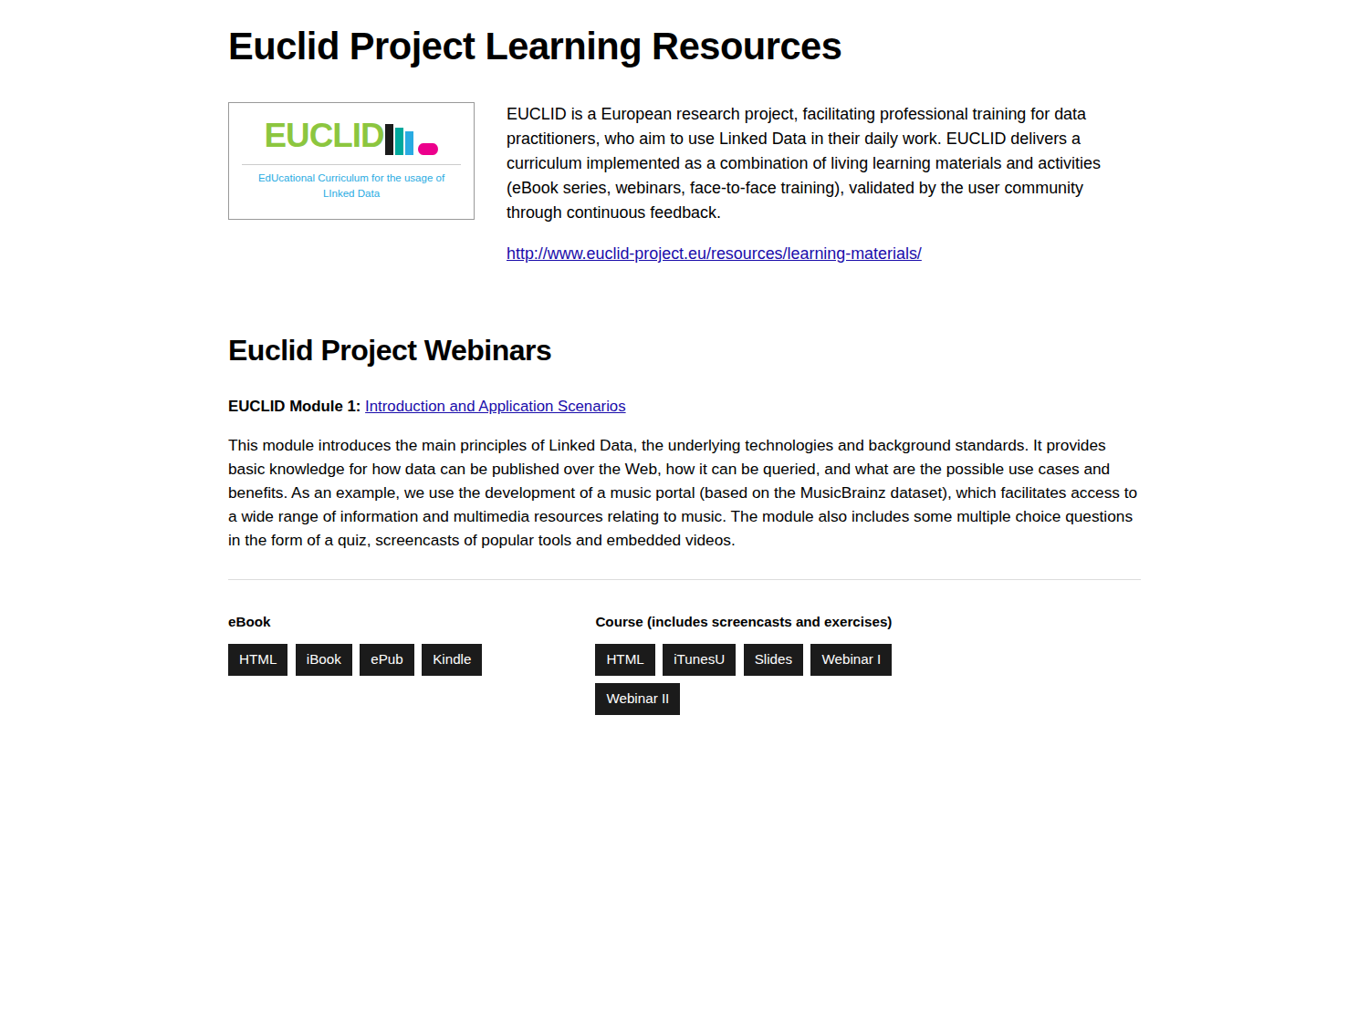Euclid Project Learning Resources
EUCLID
EdUcational Curriculum for the usage of LInked Data
EUCLID is a European research project, facilitating professional training for data practitioners, who aim to use Linked Data in their daily work. EUCLID delivers a curriculum implemented as a combination of living learning materials and activities (eBook series, webinars, face-to-face training), validated by the user community through continuous feedback.
http://www.euclid-project.eu/resources/learning-materials/
Euclid Project Webinars
EUCLID Module 1: Introduction and Application Scenarios
This module introduces the main principles of Linked Data, the underlying technologies and background standards. It provides basic knowledge for how data can be published over the Web, how it can be queried, and what are the possible use cases and benefits. As an example, we use the development of a music portal (based on the MusicBrainz dataset), which facilitates access to a wide range of information and multimedia resources relating to music. The module also includes some multiple choice questions in the form of a quiz, screencasts of popular tools and embedded videos.
eBook
HTML iBook ePub Kindle
Course (includes screencasts and exercises)
HTML iTunesU Slides Webinar I Webinar II